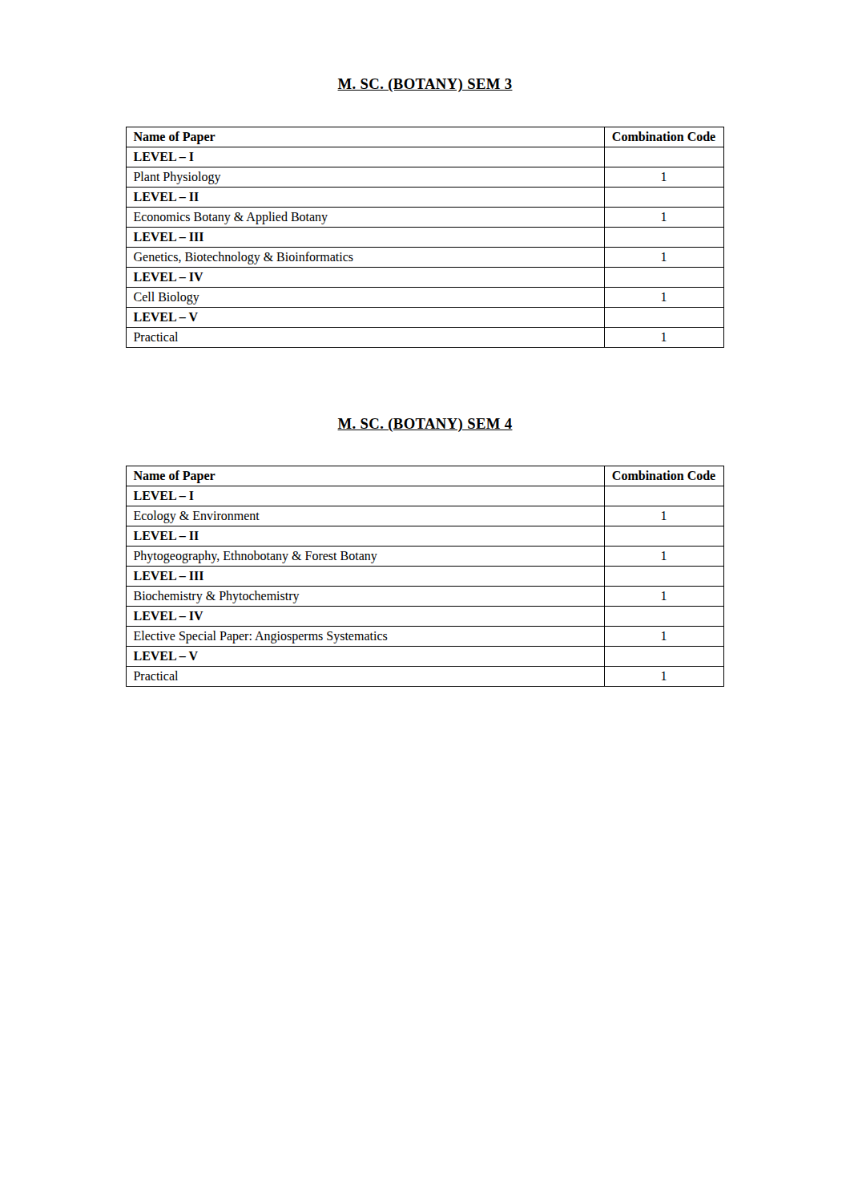M. SC. (BOTANY) SEM 3
| Name of Paper | Combination Code |
| --- | --- |
| LEVEL – I | |
| Plant Physiology | 1 |
| LEVEL – II | |
| Economics Botany & Applied Botany | 1 |
| LEVEL – III | |
| Genetics, Biotechnology & Bioinformatics | 1 |
| LEVEL – IV | |
| Cell Biology | 1 |
| LEVEL – V | |
| Practical | 1 |
M. SC. (BOTANY) SEM 4
| Name of Paper | Combination Code |
| --- | --- |
| LEVEL – I | |
| Ecology & Environment | 1 |
| LEVEL – II | |
| Phytogeography, Ethnobotany & Forest Botany | 1 |
| LEVEL – III | |
| Biochemistry & Phytochemistry | 1 |
| LEVEL – IV | |
| Elective Special Paper: Angiosperms Systematics | 1 |
| LEVEL – V | |
| Practical | 1 |